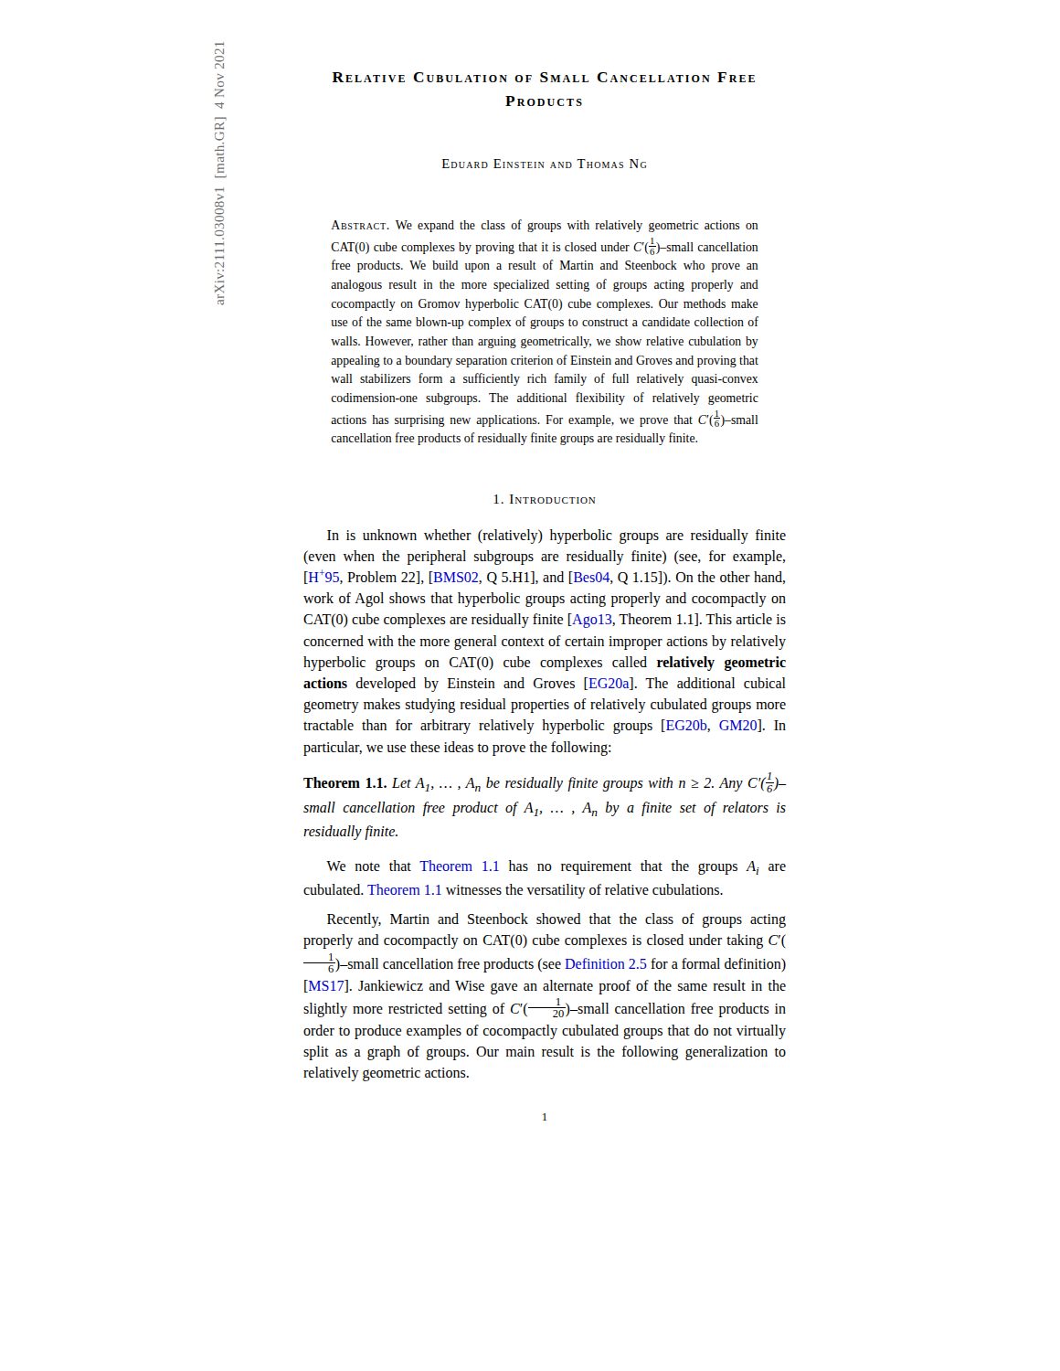arXiv:2111.03008v1 [math.GR] 4 Nov 2021
Relative Cubulation of Small Cancellation Free Products
Eduard Einstein and Thomas Ng
Abstract. We expand the class of groups with relatively geometric actions on CAT(0) cube complexes by proving that it is closed under C′(16)–small cancellation free products. We build upon a result of Martin and Steenbock who prove an analogous result in the more specialized setting of groups acting properly and cocompactly on Gromov hyperbolic CAT(0) cube complexes. Our methods make use of the same blown-up complex of groups to construct a candidate collection of walls. However, rather than arguing geometrically, we show relative cubulation by appealing to a boundary separation criterion of Einstein and Groves and proving that wall stabilizers form a sufficiently rich family of full relatively quasi-convex codimension-one subgroups. The additional flexibility of relatively geometric actions has surprising new applications. For example, we prove that C′(16)–small cancellation free products of residually finite groups are residually finite.
1. Introduction
In is unknown whether (relatively) hyperbolic groups are residually finite (even when the peripheral subgroups are residually finite) (see, for example, [H+95, Problem 22], [BMS02, Q 5.H1], and [Bes04, Q 1.15]). On the other hand, work of Agol shows that hyperbolic groups acting properly and cocompactly on CAT(0) cube complexes are residually finite [Ago13, Theorem 1.1]. This article is concerned with the more general context of certain improper actions by relatively hyperbolic groups on CAT(0) cube complexes called relatively geometric actions developed by Einstein and Groves [EG20a]. The additional cubical geometry makes studying residual properties of relatively cubulated groups more tractable than for arbitrary relatively hyperbolic groups [EG20b, GM20]. In particular, we use these ideas to prove the following:
Theorem 1.1. Let A1, … , An be residually finite groups with n ≥ 2. Any C′(16)–small cancellation free product of A1, … , An by a finite set of relators is residually finite.
We note that Theorem 1.1 has no requirement that the groups Ai are cubulated. Theorem 1.1 witnesses the versatility of relative cubulations.
Recently, Martin and Steenbock showed that the class of groups acting properly and cocompactly on CAT(0) cube complexes is closed under taking C′(16)–small cancellation free products (see Definition 2.5 for a formal definition) [MS17]. Jankiewicz and Wise gave an alternate proof of the same result in the slightly more restricted setting of C′(120)–small cancellation free products in order to produce examples of cocompactly cubulated groups that do not virtually split as a graph of groups. Our main result is the following generalization to relatively geometric actions.
1